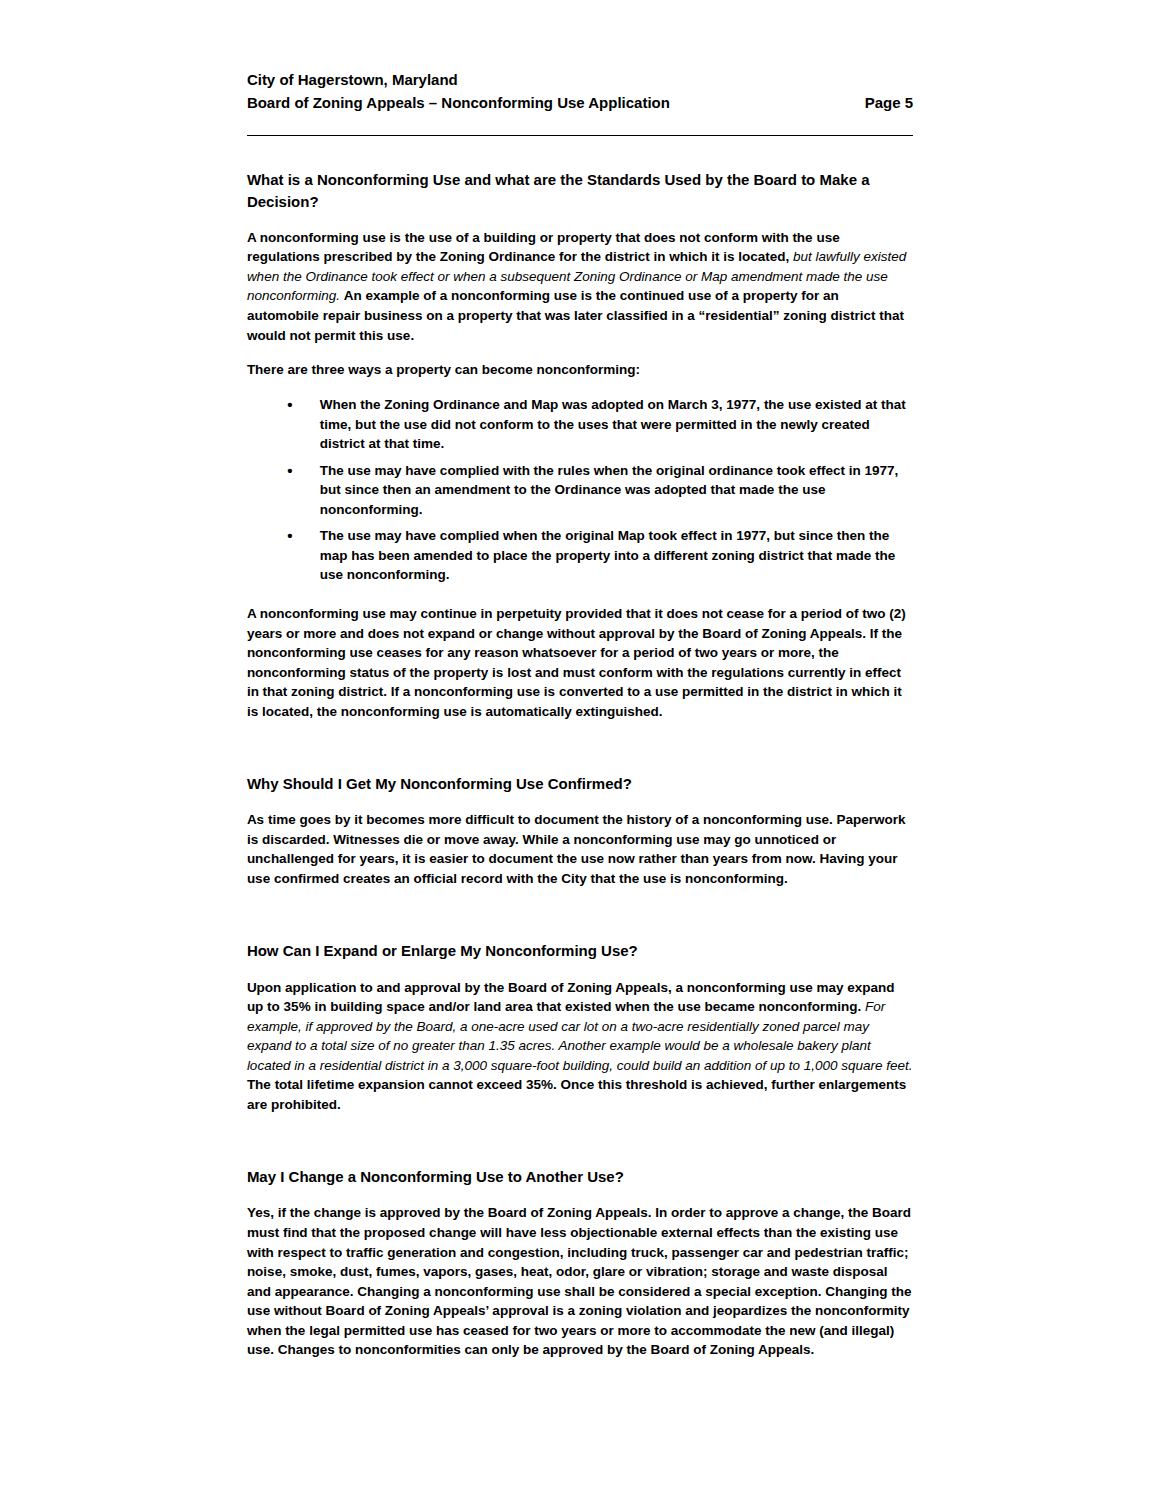City of Hagerstown, Maryland
Board of Zoning Appeals – Nonconforming Use Application Page 5
What is a Nonconforming Use and what are the Standards Used by the Board to Make a Decision?
A nonconforming use is the use of a building or property that does not conform with the use regulations prescribed by the Zoning Ordinance for the district in which it is located, but lawfully existed when the Ordinance took effect or when a subsequent Zoning Ordinance or Map amendment made the use nonconforming. An example of a nonconforming use is the continued use of a property for an automobile repair business on a property that was later classified in a “residential” zoning district that would not permit this use.
There are three ways a property can become nonconforming:
When the Zoning Ordinance and Map was adopted on March 3, 1977, the use existed at that time, but the use did not conform to the uses that were permitted in the newly created district at that time.
The use may have complied with the rules when the original ordinance took effect in 1977, but since then an amendment to the Ordinance was adopted that made the use nonconforming.
The use may have complied when the original Map took effect in 1977, but since then the map has been amended to place the property into a different zoning district that made the use nonconforming.
A nonconforming use may continue in perpetuity provided that it does not cease for a period of two (2) years or more and does not expand or change without approval by the Board of Zoning Appeals. If the nonconforming use ceases for any reason whatsoever for a period of two years or more, the nonconforming status of the property is lost and must conform with the regulations currently in effect in that zoning district. If a nonconforming use is converted to a use permitted in the district in which it is located, the nonconforming use is automatically extinguished.
Why Should I Get My Nonconforming Use Confirmed?
As time goes by it becomes more difficult to document the history of a nonconforming use. Paperwork is discarded. Witnesses die or move away. While a nonconforming use may go unnoticed or unchallenged for years, it is easier to document the use now rather than years from now. Having your use confirmed creates an official record with the City that the use is nonconforming.
How Can I Expand or Enlarge My Nonconforming Use?
Upon application to and approval by the Board of Zoning Appeals, a nonconforming use may expand up to 35% in building space and/or land area that existed when the use became nonconforming. For example, if approved by the Board, a one-acre used car lot on a two-acre residentially zoned parcel may expand to a total size of no greater than 1.35 acres. Another example would be a wholesale bakery plant located in a residential district in a 3,000 square-foot building, could build an addition of up to 1,000 square feet. The total lifetime expansion cannot exceed 35%. Once this threshold is achieved, further enlargements are prohibited.
May I Change a Nonconforming Use to Another Use?
Yes, if the change is approved by the Board of Zoning Appeals. In order to approve a change, the Board must find that the proposed change will have less objectionable external effects than the existing use with respect to traffic generation and congestion, including truck, passenger car and pedestrian traffic; noise, smoke, dust, fumes, vapors, gases, heat, odor, glare or vibration; storage and waste disposal and appearance. Changing a nonconforming use shall be considered a special exception. Changing the use without Board of Zoning Appeals’ approval is a zoning violation and jeopardizes the nonconformity when the legal permitted use has ceased for two years or more to accommodate the new (and illegal) use. Changes to nonconformities can only be approved by the Board of Zoning Appeals.